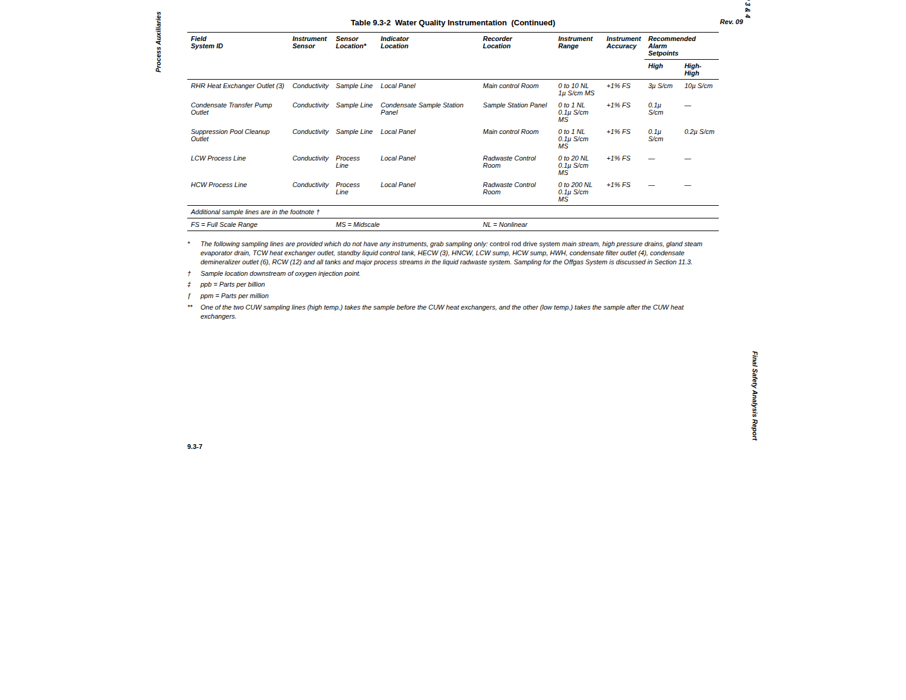Rev. 09
Process Auxiliaries
STP 3 & 4
Final Safety Analysis Report
Table 9.3-2 Water Quality Instrumentation (Continued)
| Field System ID | Instrument Sensor | Sensor Location* | Indicator Location | Recorder Location | Instrument Range | Instrument Accuracy | Recommended Alarm Setpoints |
| --- | --- | --- | --- | --- | --- | --- | --- |
| High | High-High |
| RHR Heat Exchanger Outlet (3) | Conductivity | Sample Line | Local Panel | Main control Room | 0 to 10 NL 1µ S/cm MS | +1% FS | 3µ S/cm | 10µ S/cm |
| Condensate Transfer Pump Outlet | Conductivity | Sample Line | Condensate Sample Station Panel | Sample Station Panel | 0 to 1 NL 0.1µ S/cm MS | +1% FS | 0.1µ S/cm | — |
| Suppression Pool Cleanup Outlet | Conductivity | Sample Line | Local Panel | Main control Room | 0 to 1 NL 0.1µ S/cm MS | +1% FS | 0.1µ S/cm | 0.2µ S/cm |
| LCW Process Line | Conductivity | Process Line | Local Panel | Radwaste Control Room | 0 to 20 NL 0.1µ S/cm MS | +1% FS | — | — |
| HCW Process Line | Conductivity | Process Line | Local Panel | Radwaste Control Room | 0 to 200 NL 0.1µ S/cm MS | +1% FS | — | — |
| Additional sample lines are in the footnote † | | | |
| FS = Full Scale Range | MS = Midscale | NL = Nonlinear | | | |
*
The following sampling lines are provided which do not have any instruments, grab sampling only: control rod drive system main stream, high pressure drains, gland steam evaporator drain, TCW heat exchanger outlet, standby liquid control tank, HECW (3), HNCW, LCW sump, HCW sump, HWH, condensate filter outlet (4), condensate demineralizer outlet (6), RCW (12) and all tanks and major process streams in the liquid radwaste system. Sampling for the Offgas System is discussed in Section 11.3.
†
Sample location downstream of oxygen injection point.
‡
ppb = Parts per billion
ƒ
ppm = Parts per million
**
One of the two CUW sampling lines (high temp.) takes the sample before the CUW heat exchangers, and the other (low temp.) takes the sample after the CUW heat exchangers.
9.3-7